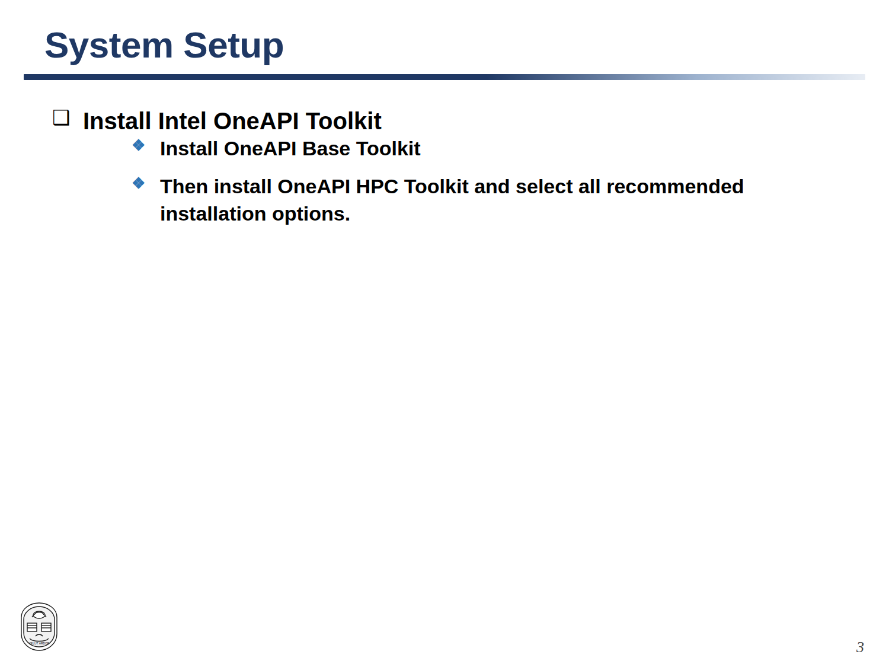System Setup
Install Intel OneAPI Toolkit
Install OneAPI Base Toolkit
Then install OneAPI HPC Toolkit and select all recommended installation options.
VELUT ARBOR
3